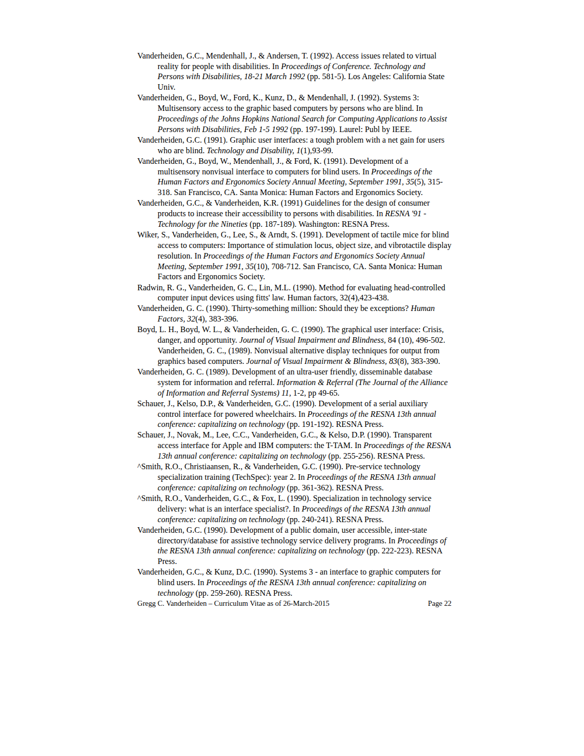Vanderheiden, G.C., Mendenhall, J., & Andersen, T. (1992). Access issues related to virtual reality for people with disabilities. In Proceedings of Conference. Technology and Persons with Disabilities, 18-21 March 1992 (pp. 581-5). Los Angeles: California State Univ.
Vanderheiden, G., Boyd, W., Ford, K., Kunz, D., & Mendenhall, J. (1992). Systems 3: Multisensory access to the graphic based computers by persons who are blind. In Proceedings of the Johns Hopkins National Search for Computing Applications to Assist Persons with Disabilities, Feb 1-5 1992 (pp. 197-199). Laurel: Publ by IEEE.
Vanderheiden, G.C. (1991). Graphic user interfaces: a tough problem with a net gain for users who are blind. Technology and Disability, 1(1),93-99.
Vanderheiden, G., Boyd, W., Mendenhall, J., & Ford, K. (1991). Development of a multisensory nonvisual interface to computers for blind users. In Proceedings of the Human Factors and Ergonomics Society Annual Meeting, September 1991, 35(5), 315-318. San Francisco, CA. Santa Monica: Human Factors and Ergonomics Society.
Vanderheiden, G.C., & Vanderheiden, K.R. (1991) Guidelines for the design of consumer products to increase their accessibility to persons with disabilities. In RESNA '91 - Technology for the Nineties (pp. 187-189). Washington: RESNA Press.
Wiker, S., Vanderheiden, G., Lee, S., & Arndt, S. (1991). Development of tactile mice for blind access to computers: Importance of stimulation locus, object size, and vibrotactile display resolution. In Proceedings of the Human Factors and Ergonomics Society Annual Meeting, September 1991, 35(10), 708-712. San Francisco, CA. Santa Monica: Human Factors and Ergonomics Society.
Radwin, R. G., Vanderheiden, G. C., Lin, M.L. (1990). Method for evaluating head-controlled computer input devices using fitts' law. Human factors, 32(4),423-438.
Vanderheiden, G. C. (1990). Thirty-something million: Should they be exceptions? Human Factors, 32(4), 383-396.
Boyd, L. H., Boyd, W. L., & Vanderheiden, G. C. (1990). The graphical user interface: Crisis, danger, and opportunity. Journal of Visual Impairment and Blindness, 84 (10), 496-502. Vanderheiden, G. C., (1989). Nonvisual alternative display techniques for output from graphics based computers. Journal of Visual Impairment & Blindness, 83(8), 383-390.
Vanderheiden, G. C. (1989). Development of an ultra-user friendly, disseminable database system for information and referral. Information & Referral (The Journal of the Alliance of Information and Referral Systems) 11, 1-2, pp 49-65.
Schauer, J., Kelso, D.P., & Vanderheiden, G.C. (1990). Development of a serial auxiliary control interface for powered wheelchairs. In Proceedings of the RESNA 13th annual conference: capitalizing on technology (pp. 191-192). RESNA Press.
Schauer, J., Novak, M., Lee, C.C., Vanderheiden, G.C., & Kelso, D.P. (1990). Transparent access interface for Apple and IBM computers: the T-TAM. In Proceedings of the RESNA 13th annual conference: capitalizing on technology (pp. 255-256). RESNA Press.
^Smith, R.O., Christiaansen, R., & Vanderheiden, G.C. (1990). Pre-service technology specialization training (TechSpec): year 2. In Proceedings of the RESNA 13th annual conference: capitalizing on technology (pp. 361-362). RESNA Press.
^Smith, R.O., Vanderheiden, G.C., & Fox, L. (1990). Specialization in technology service delivery: what is an interface specialist?. In Proceedings of the RESNA 13th annual conference: capitalizing on technology (pp. 240-241). RESNA Press.
Vanderheiden, G.C. (1990). Development of a public domain, user accessible, inter-state directory/database for assistive technology service delivery programs. In Proceedings of the RESNA 13th annual conference: capitalizing on technology (pp. 222-223). RESNA Press.
Vanderheiden, G.C., & Kunz, D.C. (1990). Systems 3 - an interface to graphic computers for blind users. In Proceedings of the RESNA 13th annual conference: capitalizing on technology (pp. 259-260). RESNA Press.
Gregg C. Vanderheiden – Curriculum Vitae as of 26-March-2015 Page 22